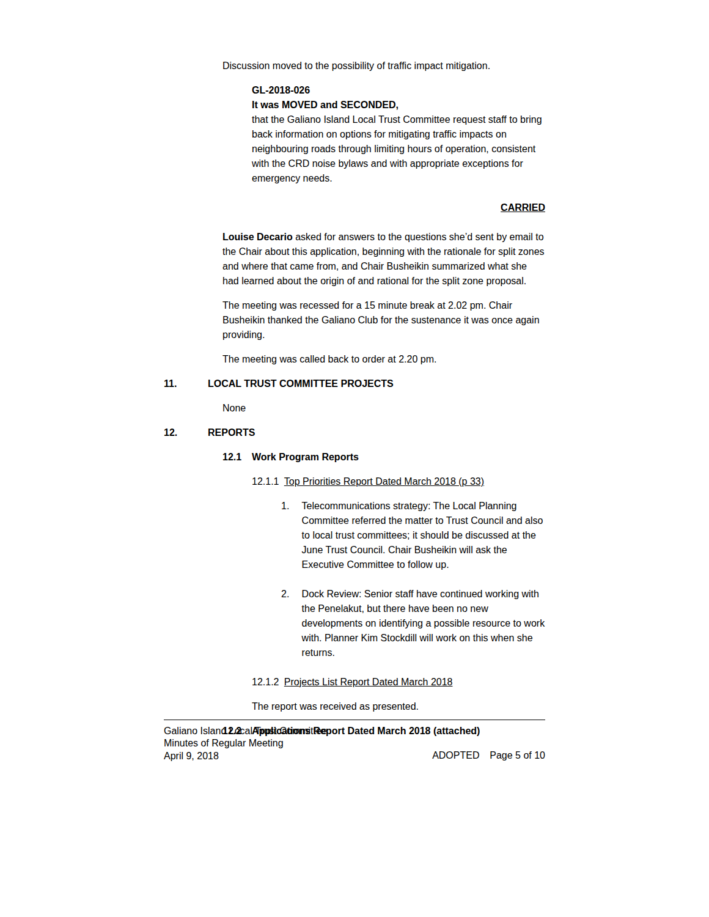Discussion moved to the possibility of traffic impact mitigation.
GL-2018-026
It was MOVED and SECONDED,
that the Galiano Island Local Trust Committee request staff to bring back information on options for mitigating traffic impacts on neighbouring roads through limiting hours of operation, consistent with the CRD noise bylaws and with appropriate exceptions for emergency needs.
CARRIED
Louise Decario asked for answers to the questions she’d sent by email to the Chair about this application, beginning with the rationale for split zones and where that came from, and Chair Busheikin summarized what she had learned about the origin of and rational for the split zone proposal.
The meeting was recessed for a 15 minute break at 2.02 pm. Chair Busheikin thanked the Galiano Club for the sustenance it was once again providing.
The meeting was called back to order at 2.20 pm.
11.
LOCAL TRUST COMMITTEE PROJECTS
None
12.
REPORTS
12.1
Work Program Reports
12.1.1
Top Priorities Report Dated March 2018 (p 33)
1.
Telecommunications strategy: The Local Planning Committee referred the matter to Trust Council and also to local trust committees; it should be discussed at the June Trust Council. Chair Busheikin will ask the Executive Committee to follow up.
2.
Dock Review: Senior staff have continued working with the Penelakut, but there have been no new developments on identifying a possible resource to work with. Planner Kim Stockdill will work on this when she returns.
12.1.2
Projects List Report Dated March 2018
The report was received as presented.
12.2
Applications Report Dated March 2018 (attached)
Galiano Island Local Trust Committee
Minutes of Regular Meeting
April 9, 2018
ADOPTED
Page 5 of 10